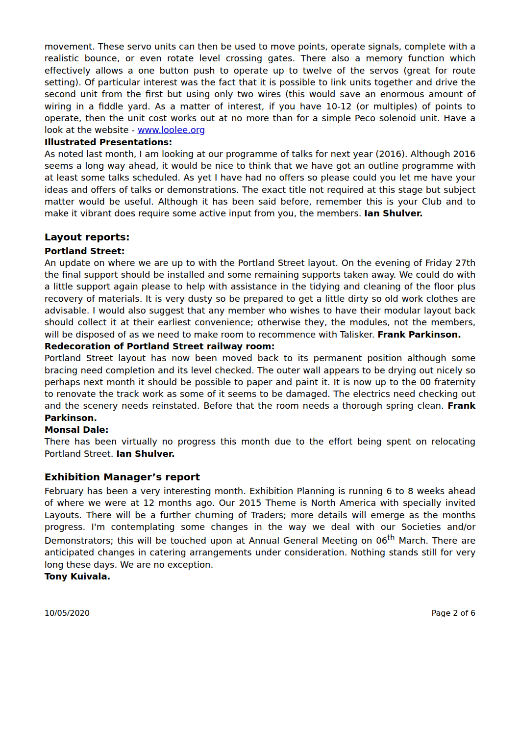movement. These servo units can then be used to move points, operate signals, complete with a realistic bounce, or even rotate level crossing gates. There also a memory function which effectively allows a one button push to operate up to twelve of the servos (great for route setting). Of particular interest was the fact that it is possible to link units together and drive the second unit from the first but using only two wires (this would save an enormous amount of wiring in a fiddle yard. As a matter of interest, if you have 10-12 (or multiples) of points to operate, then the unit cost works out at no more than for a simple Peco solenoid unit. Have a look at the website - www.loolee.org
Illustrated Presentations:
As noted last month, I am looking at our programme of talks for next year (2016). Although 2016 seems a long way ahead, it would be nice to think that we have got an outline programme with at least some talks scheduled. As yet I have had no offers so please could you let me have your ideas and offers of talks or demonstrations. The exact title not required at this stage but subject matter would be useful. Although it has been said before, remember this is your Club and to make it vibrant does require some active input from you, the members. Ian Shulver.
Layout reports:
Portland Street:
An update on where we are up to with the Portland Street layout. On the evening of Friday 27th the final support should be installed and some remaining supports taken away. We could do with a little support again please to help with assistance in the tidying and cleaning of the floor plus recovery of materials. It is very dusty so be prepared to get a little dirty so old work clothes are advisable. I would also suggest that any member who wishes to have their modular layout back should collect it at their earliest convenience; otherwise they, the modules, not the members, will be disposed of as we need to make room to recommence with Talisker. Frank Parkinson.
Redecoration of Portland Street railway room:
Portland Street layout has now been moved back to its permanent position although some bracing need completion and its level checked. The outer wall appears to be drying out nicely so perhaps next month it should be possible to paper and paint it. It is now up to the 00 fraternity to renovate the track work as some of it seems to be damaged. The electrics need checking out and the scenery needs reinstated. Before that the room needs a thorough spring clean. Frank Parkinson.
Monsal Dale:
There has been virtually no progress this month due to the effort being spent on relocating Portland Street. Ian Shulver.
Exhibition Manager’s report
February has been a very interesting month. Exhibition Planning is running 6 to 8 weeks ahead of where we were at 12 months ago. Our 2015 Theme is North America with specially invited Layouts. There will be a further churning of Traders; more details will emerge as the months progress. I'm contemplating some changes in the way we deal with our Societies and/or Demonstrators; this will be touched upon at Annual General Meeting on 06th March. There are anticipated changes in catering arrangements under consideration. Nothing stands still for very long these days. We are no exception.
Tony Kuivala.
10/05/2020 Page 2 of 6